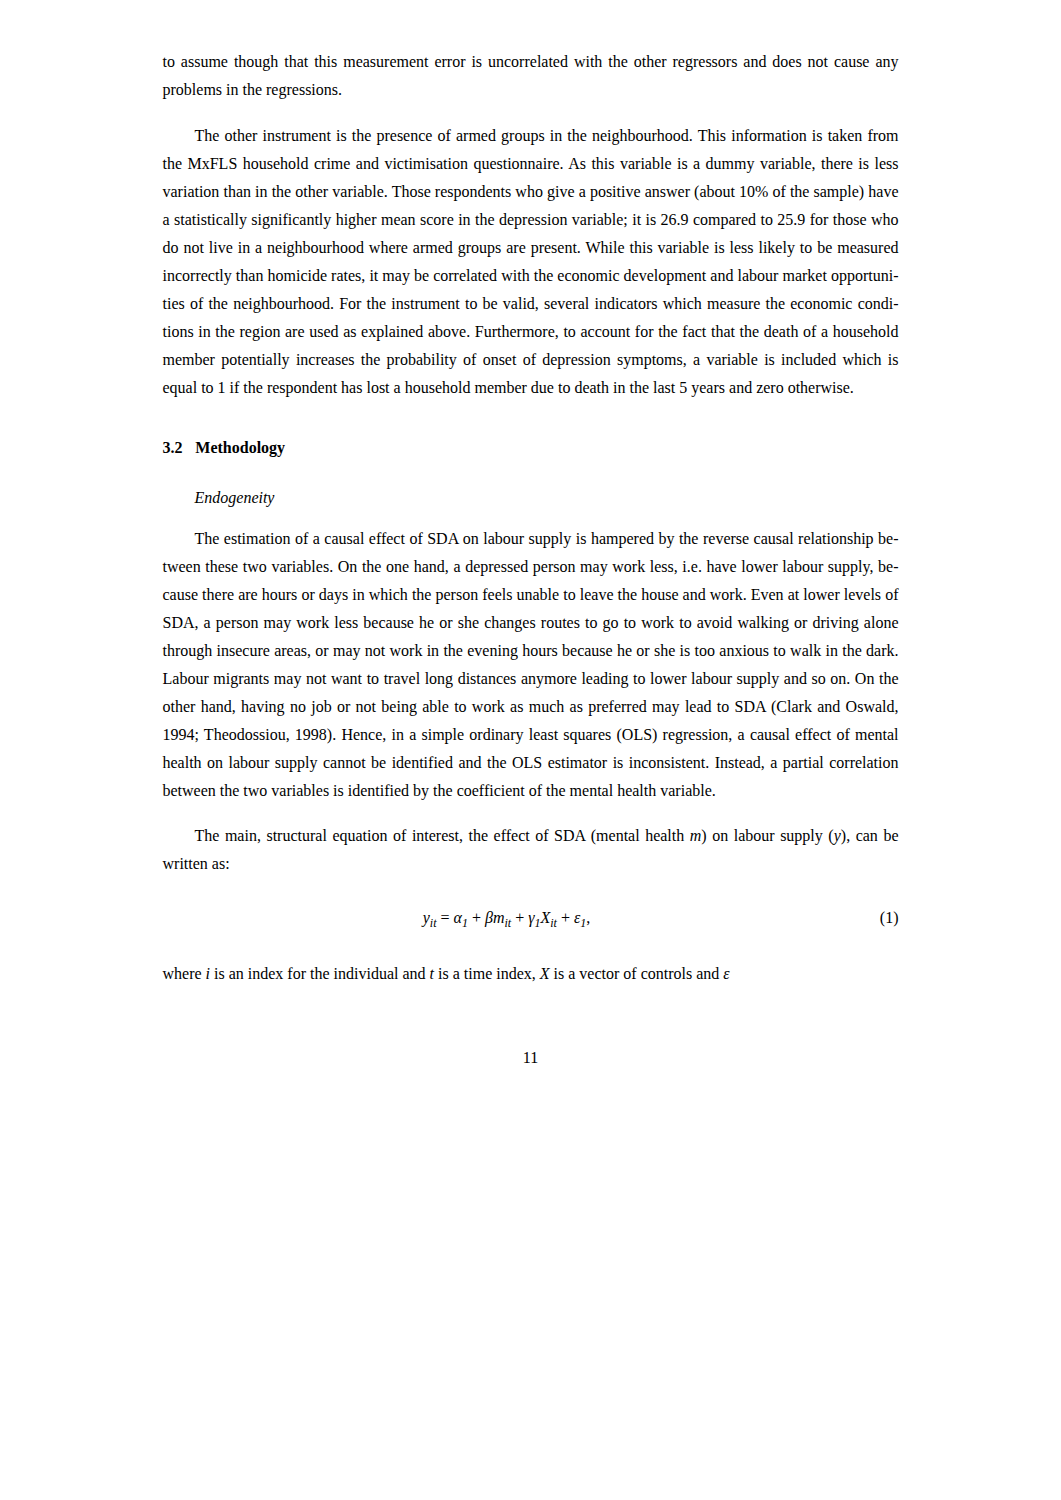to assume though that this measurement error is uncorrelated with the other regressors and does not cause any problems in the regressions.
The other instrument is the presence of armed groups in the neighbourhood. This information is taken from the MxFLS household crime and victimisation questionnaire. As this variable is a dummy variable, there is less variation than in the other variable. Those respondents who give a positive answer (about 10% of the sample) have a statistically significantly higher mean score in the depression variable; it is 26.9 compared to 25.9 for those who do not live in a neighbourhood where armed groups are present. While this variable is less likely to be measured incorrectly than homicide rates, it may be correlated with the economic development and labour market opportunities of the neighbourhood. For the instrument to be valid, several indicators which measure the economic conditions in the region are used as explained above. Furthermore, to account for the fact that the death of a household member potentially increases the probability of onset of depression symptoms, a variable is included which is equal to 1 if the respondent has lost a household member due to death in the last 5 years and zero otherwise.
3.2 Methodology
Endogeneity
The estimation of a causal effect of SDA on labour supply is hampered by the reverse causal relationship between these two variables. On the one hand, a depressed person may work less, i.e. have lower labour supply, because there are hours or days in which the person feels unable to leave the house and work. Even at lower levels of SDA, a person may work less because he or she changes routes to go to work to avoid walking or driving alone through insecure areas, or may not work in the evening hours because he or she is too anxious to walk in the dark. Labour migrants may not want to travel long distances anymore leading to lower labour supply and so on. On the other hand, having no job or not being able to work as much as preferred may lead to SDA (Clark and Oswald, 1994; Theodossiou, 1998). Hence, in a simple ordinary least squares (OLS) regression, a causal effect of mental health on labour supply cannot be identified and the OLS estimator is inconsistent. Instead, a partial correlation between the two variables is identified by the coefficient of the mental health variable.
The main, structural equation of interest, the effect of SDA (mental health m) on labour supply (y), can be written as:
yit = α1 + βmit + γ1Xit + ε1, (1)
where i is an index for the individual and t is a time index, X is a vector of controls and ε
11